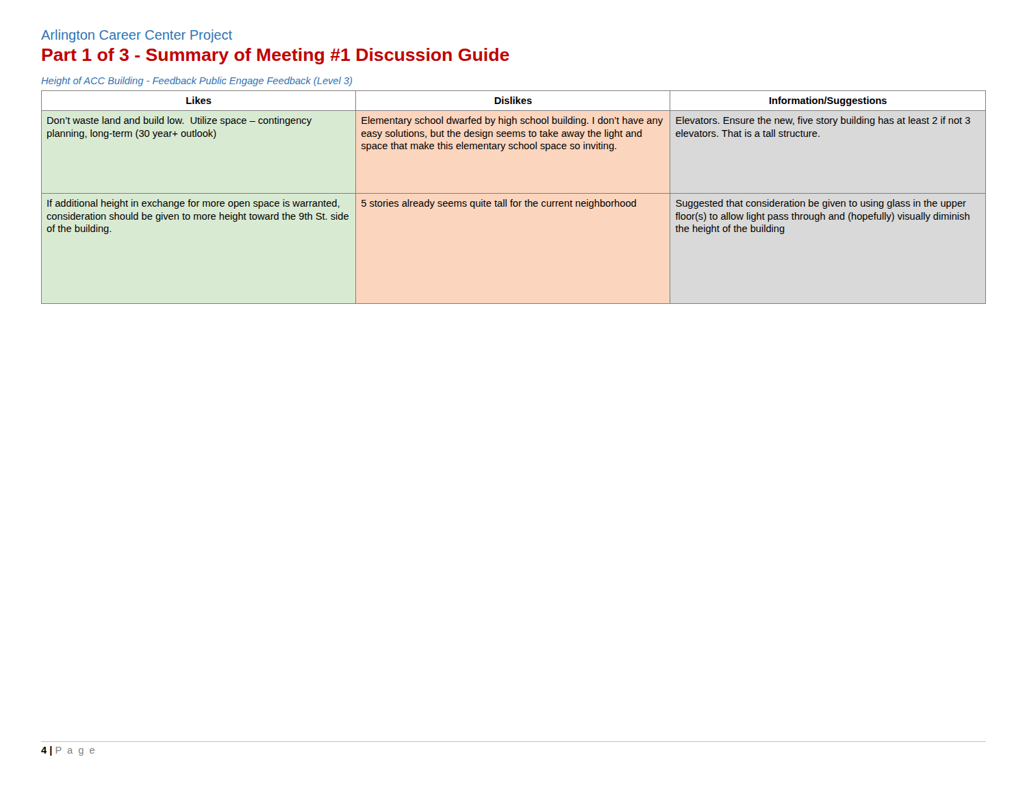Arlington Career Center Project
Part 1 of 3 - Summary of Meeting #1 Discussion Guide
Height of ACC Building - Feedback Public Engage Feedback (Level 3)
| Likes | Dislikes | Information/Suggestions |
| --- | --- | --- |
| Don’t waste land and build low. Utilize space – contingency planning, long-term (30 year+ outlook) | Elementary school dwarfed by high school building. I don’t have any easy solutions, but the design seems to take away the light and space that make this elementary school space so inviting. | Elevators. Ensure the new, five story building has at least 2 if not 3 elevators. That is a tall structure. |
| If additional height in exchange for more open space is warranted, consideration should be given to more height toward the 9th St. side of the building. | 5 stories already seems quite tall for the current neighborhood | Suggested that consideration be given to using glass in the upper floor(s) to allow light pass through and (hopefully) visually diminish the height of the building |
4 | P a g e